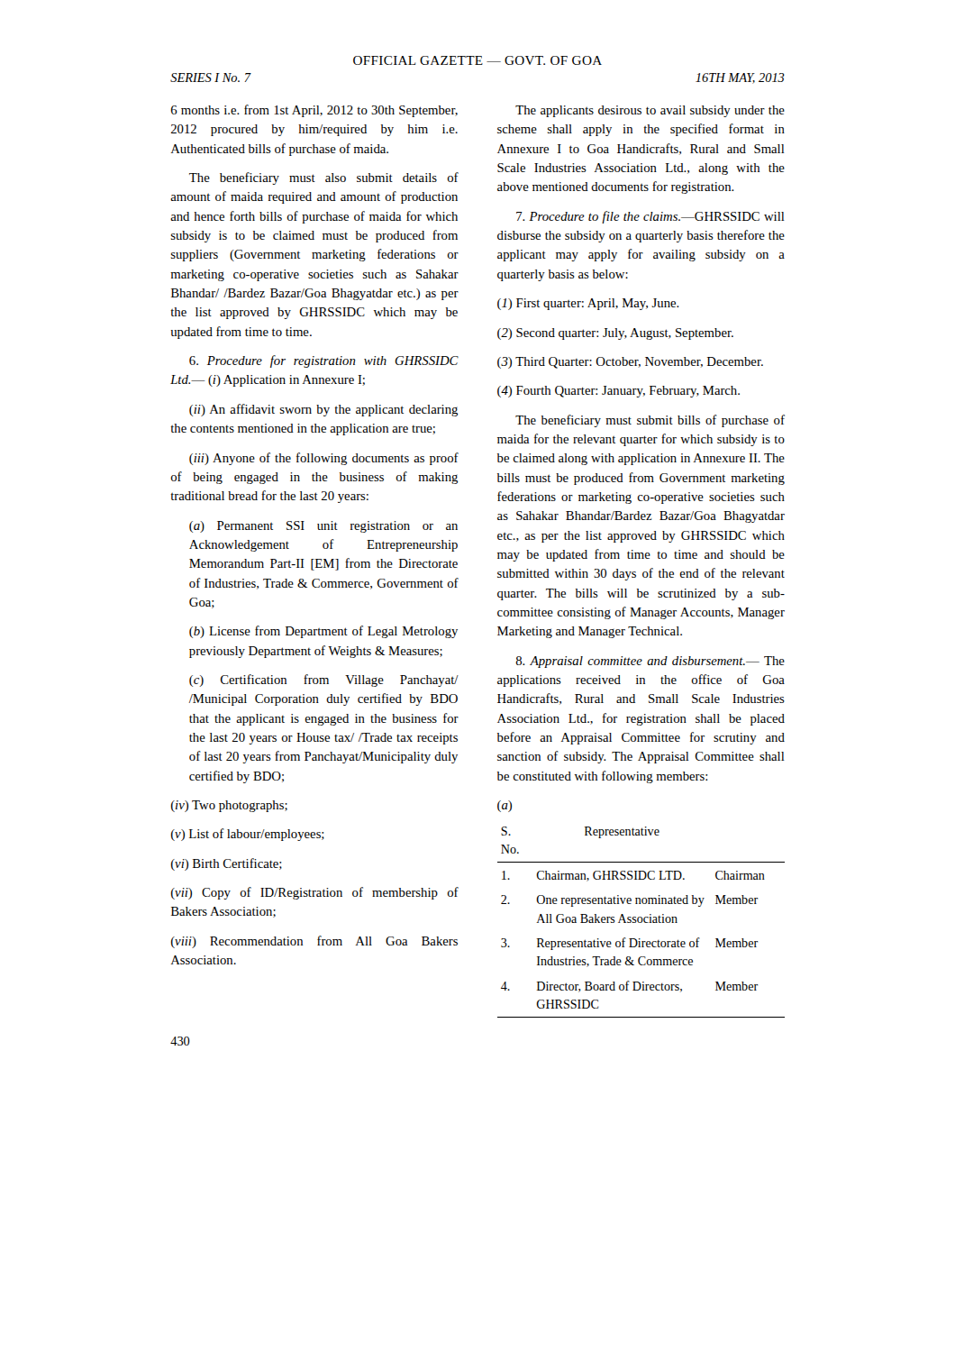OFFICIAL GAZETTE — GOVT. OF GOA
SERIES I No. 7 16TH MAY, 2013
6 months i.e. from 1st April, 2012 to 30th September, 2012 procured by him/required by him i.e. Authenticated bills of purchase of maida.
The beneficiary must also submit details of amount of maida required and amount of production and hence forth bills of purchase of maida for which subsidy is to be claimed must be produced from suppliers (Government marketing federations or marketing co-operative societies such as Sahakar Bhandar/ /Bardez Bazar/Goa Bhagyatdar etc.) as per the list approved by GHRSSIDC which may be updated from time to time.
6. Procedure for registration with GHRSSIDC Ltd.— (i) Application in Annexure I;
(ii) An affidavit sworn by the applicant declaring the contents mentioned in the application are true;
(iii) Anyone of the following documents as proof of being engaged in the business of making traditional bread for the last 20 years:
(a) Permanent SSI unit registration or an Acknowledgement of Entrepreneurship Memorandum Part-II [EM] from the Directorate of Industries, Trade & Commerce, Government of Goa;
(b) License from Department of Legal Metrology previously Department of Weights & Measures;
(c) Certification from Village Panchayat/ /Municipal Corporation duly certified by BDO that the applicant is engaged in the business for the last 20 years or House tax/ /Trade tax receipts of last 20 years from Panchayat/Municipality duly certified by BDO;
(iv) Two photographs;
(v) List of labour/employees;
(vi) Birth Certificate;
(vii) Copy of ID/Registration of membership of Bakers Association;
(viii) Recommendation from All Goa Bakers Association.
The applicants desirous to avail subsidy under the scheme shall apply in the specified format in Annexure I to Goa Handicrafts, Rural and Small Scale Industries Association Ltd., along with the above mentioned documents for registration.
7. Procedure to file the claims.—GHRSSIDC will disburse the subsidy on a quarterly basis therefore the applicant may apply for availing subsidy on a quarterly basis as below:
(1) First quarter: April, May, June.
(2) Second quarter: July, August, September.
(3) Third Quarter: October, November, December.
(4) Fourth Quarter: January, February, March.
The beneficiary must submit bills of purchase of maida for the relevant quarter for which subsidy is to be claimed along with application in Annexure II. The bills must be produced from Government marketing federations or marketing co-operative societies such as Sahakar Bhandar/Bardez Bazar/Goa Bhagyatdar etc., as per the list approved by GHRSSIDC which may be updated from time to time and should be submitted within 30 days of the end of the relevant quarter. The bills will be scrutinized by a sub-committee consisting of Manager Accounts, Manager Marketing and Manager Technical.
8. Appraisal committee and disbursement.— The applications received in the office of Goa Handicrafts, Rural and Small Scale Industries Association Ltd., for registration shall be placed before an Appraisal Committee for scrutiny and sanction of subsidy. The Appraisal Committee shall be constituted with following members:
(a)
| S. No. | Representative | |
| --- | --- | --- |
| 1. | Chairman, GHRSSIDC LTD. | Chairman |
| 2. | One representative nominated by All Goa Bakers Association | Member |
| 3. | Representative of Directorate of Industries, Trade & Commerce | Member |
| 4. | Director, Board of Directors, GHRSSIDC | Member |
430